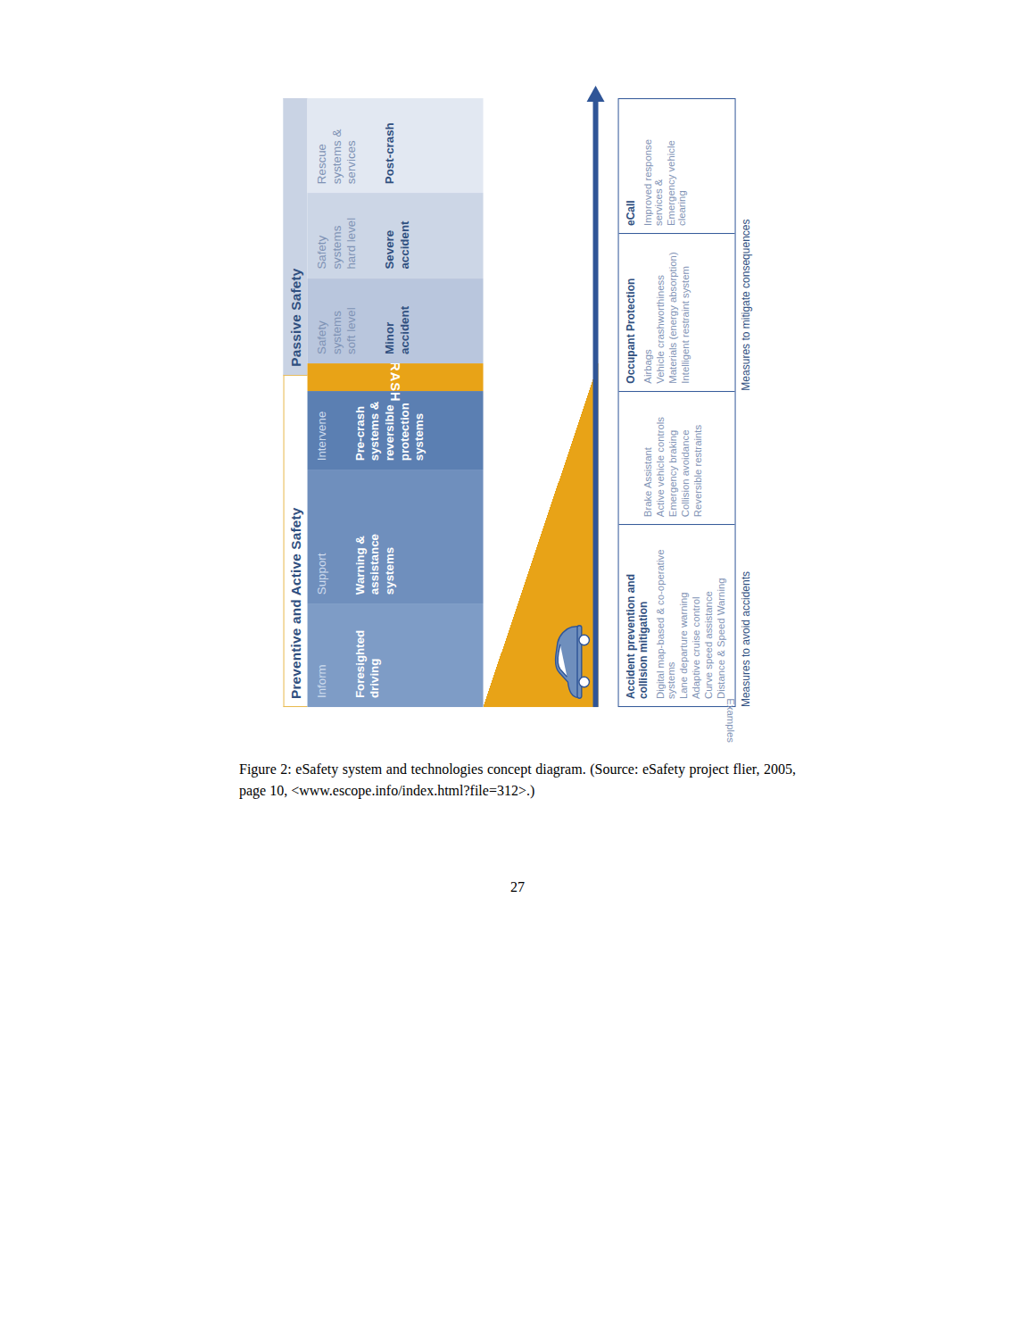Preventive and Active Safety
Passive Safety
Inform
Foresighted
driving
Support
Warning & assistance
systems
Intervene
Pre-crash
systems &
reversible
protection
systems
CRASH
Safety
systems
soft level
Minor
accident
Safety
systems
hard level
Severe
accident
Rescue
systems &
services
Post-crash
Crash probability
Accident prevention and collision mitigation
Digital map-based & co-operative systems
Lane departure warning
Adaptive cruise control
Curve speed assistance
Distance & Speed Warning
Brake Assistant
Active vehicle controls
Emergency braking
Collision avoidance
Reversible restraints
Occupant Protection
Airbags
Vehicle crashworthiness
Materials (energy absorption)
Intelligent restraint system
eCall
Improved response services &
Emergency vehicle clearing
Measures to avoid accidents
Measures to mitigate consequences
Examples
Figure 2: eSafety system and technologies concept diagram. (Source: eSafety project flier, 2005, page 10, <www.escope.info/index.html?file=312>.)
27